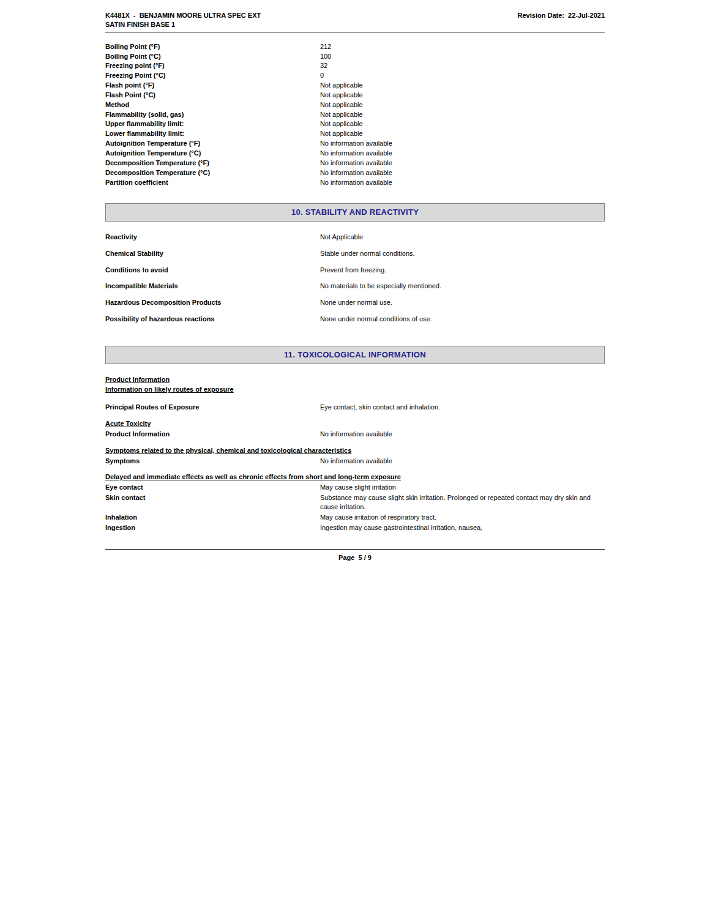K4481X - BENJAMIN MOORE ULTRA SPEC EXT
SATIN FINISH BASE 1
Revision Date: 22-Jul-2021
| Boiling Point (°F) | 212 |
| Boiling Point (°C) | 100 |
| Freezing point (°F) | 32 |
| Freezing Point (°C) | 0 |
| Flash point (°F) | Not applicable |
| Flash Point (°C) | Not applicable |
| Method | Not applicable |
| Flammability (solid, gas) | Not applicable |
| Upper flammability limit: | Not applicable |
| Lower flammability limit: | Not applicable |
| Autoignition Temperature (°F) | No information available |
| Autoignition Temperature (°C) | No information available |
| Decomposition Temperature (°F) | No information available |
| Decomposition Temperature (°C) | No information available |
| Partition coefficient | No information available |
10. STABILITY AND REACTIVITY
| Reactivity | Not Applicable |
| Chemical Stability | Stable under normal conditions. |
| Conditions to avoid | Prevent from freezing. |
| Incompatible Materials | No materials to be especially mentioned. |
| Hazardous Decomposition Products | None under normal use. |
| Possibility of hazardous reactions | None under normal conditions of use. |
11. TOXICOLOGICAL INFORMATION
Product Information
Information on likely routes of exposure
| Principal Routes of Exposure | Eye contact, skin contact and inhalation. |
Acute Toxicity
| Product Information | No information available |
Symptoms related to the physical, chemical and toxicological characteristics
| Symptoms | No information available |
Delayed and immediate effects as well as chronic effects from short and long-term exposure
| Eye contact | May cause slight irritation |
| Skin contact | Substance may cause slight skin irritation. Prolonged or repeated contact may dry skin and cause irritation. |
| Inhalation | May cause irritation of respiratory tract. |
| Ingestion | Ingestion may cause gastrointestinal irritation, nausea, |
Page 5 / 9